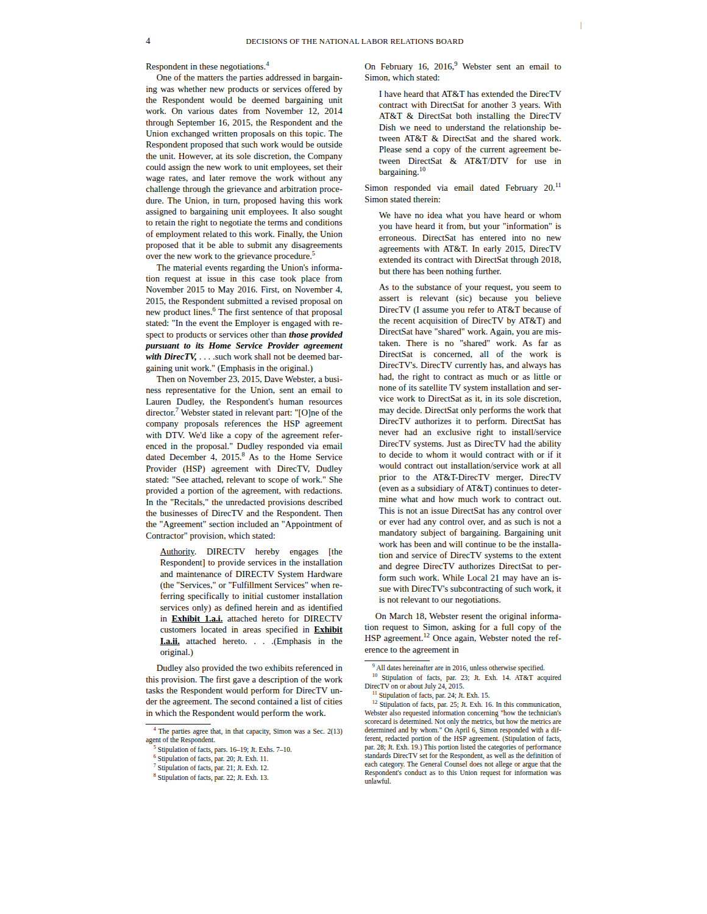|
4
DECISIONS OF THE NATIONAL LABOR RELATIONS BOARD
Respondent in these negotiations.4
One of the matters the parties addressed in bargaining was whether new products or services offered by the Respondent would be deemed bargaining unit work. On various dates from November 12, 2014 through September 16, 2015, the Respondent and the Union exchanged written proposals on this topic. The Respondent proposed that such work would be outside the unit. However, at its sole discretion, the Company could assign the new work to unit employees, set their wage rates, and later remove the work without any challenge through the grievance and arbitration procedure. The Union, in turn, proposed having this work assigned to bargaining unit employees. It also sought to retain the right to negotiate the terms and conditions of employment related to this work. Finally, the Union proposed that it be able to submit any disagreements over the new work to the grievance procedure.5
The material events regarding the Union's information request at issue in this case took place from November 2015 to May 2016. First, on November 4, 2015, the Respondent submitted a revised proposal on new product lines.6 The first sentence of that proposal stated: "In the event the Employer is engaged with respect to products or services other than those provided pursuant to its Home Service Provider agreement with DirecTV, . . . .such work shall not be deemed bargaining unit work." (Emphasis in the original.)
Then on November 23, 2015, Dave Webster, a business representative for the Union, sent an email to Lauren Dudley, the Respondent's human resources director.7 Webster stated in relevant part: "[O]ne of the company proposals references the HSP agreement with DTV. We'd like a copy of the agreement referenced in the proposal." Dudley responded via email dated December 4, 2015.8 As to the Home Service Provider (HSP) agreement with DirecTV, Dudley stated: "See attached, relevant to scope of work." She provided a portion of the agreement, with redactions. In the "Recitals," the unredacted provisions described the businesses of DirecTV and the Respondent. Then the "Agreement" section included an "Appointment of Contractor" provision, which stated:
Authority. DIRECTV hereby engages [the Respondent] to provide services in the installation and maintenance of DIRECTV System Hardware (the "Services," or "Fulfillment Services" when referring specifically to initial customer installation services only) as defined herein and as identified in Exhibit 1.a.i. attached hereto for DIRECTV customers located in areas specified in Exhibit I.a.ii. attached hereto. . . .(Emphasis in the original.)
Dudley also provided the two exhibits referenced in this provision. The first gave a description of the work tasks the Respondent would perform for DirecTV under the agreement. The second contained a list of cities in which the Respondent would perform the work.
4 The parties agree that, in that capacity, Simon was a Sec. 2(13) agent of the Respondent.
5 Stipulation of facts, pars. 16–19; Jt. Exhs. 7–10.
6 Stipulation of facts, par. 20; Jt. Exh. 11.
7 Stipulation of facts, par. 21; Jt. Exh. 12.
8 Stipulation of facts, par. 22; Jt. Exh. 13.
On February 16, 2016,9 Webster sent an email to Simon, which stated:
I have heard that AT&T has extended the DirecTV contract with DirectSat for another 3 years. With AT&T & DirectSat both installing the DirecTV Dish we need to understand the relationship between AT&T & DirectSat and the shared work. Please send a copy of the current agreement between DirectSat & AT&T/DTV for use in bargaining.10
Simon responded via email dated February 20.11 Simon stated therein:
We have no idea what you have heard or whom you have heard it from, but your "information" is erroneous. DirectSat has entered into no new agreements with AT&T. In early 2015, DirecTV extended its contract with DirectSat through 2018, but there has been nothing further.
As to the substance of your request, you seem to assert is relevant (sic) because you believe DirecTV (I assume you refer to AT&T because of the recent acquisition of DirecTV by AT&T) and DirectSat have "shared" work. Again, you are mistaken. There is no "shared" work. As far as DirectSat is concerned, all of the work is DirecTV's. DirecTV currently has, and always has had, the right to contract as much or as little or none of its satellite TV system installation and service work to DirectSat as it, in its sole discretion, may decide. DirectSat only performs the work that DirecTV authorizes it to perform. DirectSat has never had an exclusive right to install/service DirecTV systems. Just as DirecTV had the ability to decide to whom it would contract with or if it would contract out installation/service work at all prior to the AT&T-DirecTV merger, DirecTV (even as a subsidiary of AT&T) continues to determine what and how much work to contract out. This is not an issue DirectSat has any control over or ever had any control over, and as such is not a mandatory subject of bargaining. Bargaining unit work has been and will continue to be the installation and service of DirecTV systems to the extent and degree DirecTV authorizes DirectSat to perform such work. While Local 21 may have an issue with DirecTV's subcontracting of such work, it is not relevant to our negotiations.
On March 18, Webster resent the original information request to Simon, asking for a full copy of the HSP agreement.12 Once again, Webster noted the reference to the agreement in
9 All dates hereinafter are in 2016, unless otherwise specified.
10 Stipulation of facts, par. 23; Jt. Exh. 14. AT&T acquired DirecTV on or about July 24, 2015.
11 Stipulation of facts, par. 24; Jt. Exh. 15.
12 Stipulation of facts, par. 25; Jt. Exh. 16. In this communication, Webster also requested information concerning "how the technician's scorecard is determined. Not only the metrics, but how the metrics are determined and by whom." On April 6, Simon responded with a different, redacted portion of the HSP agreement. (Stipulation of facts, par. 28; Jt. Exh. 19.) This portion listed the categories of performance standards DirecTV set for the Respondent, as well as the definition of each category. The General Counsel does not allege or argue that the Respondent's conduct as to this Union request for information was unlawful.